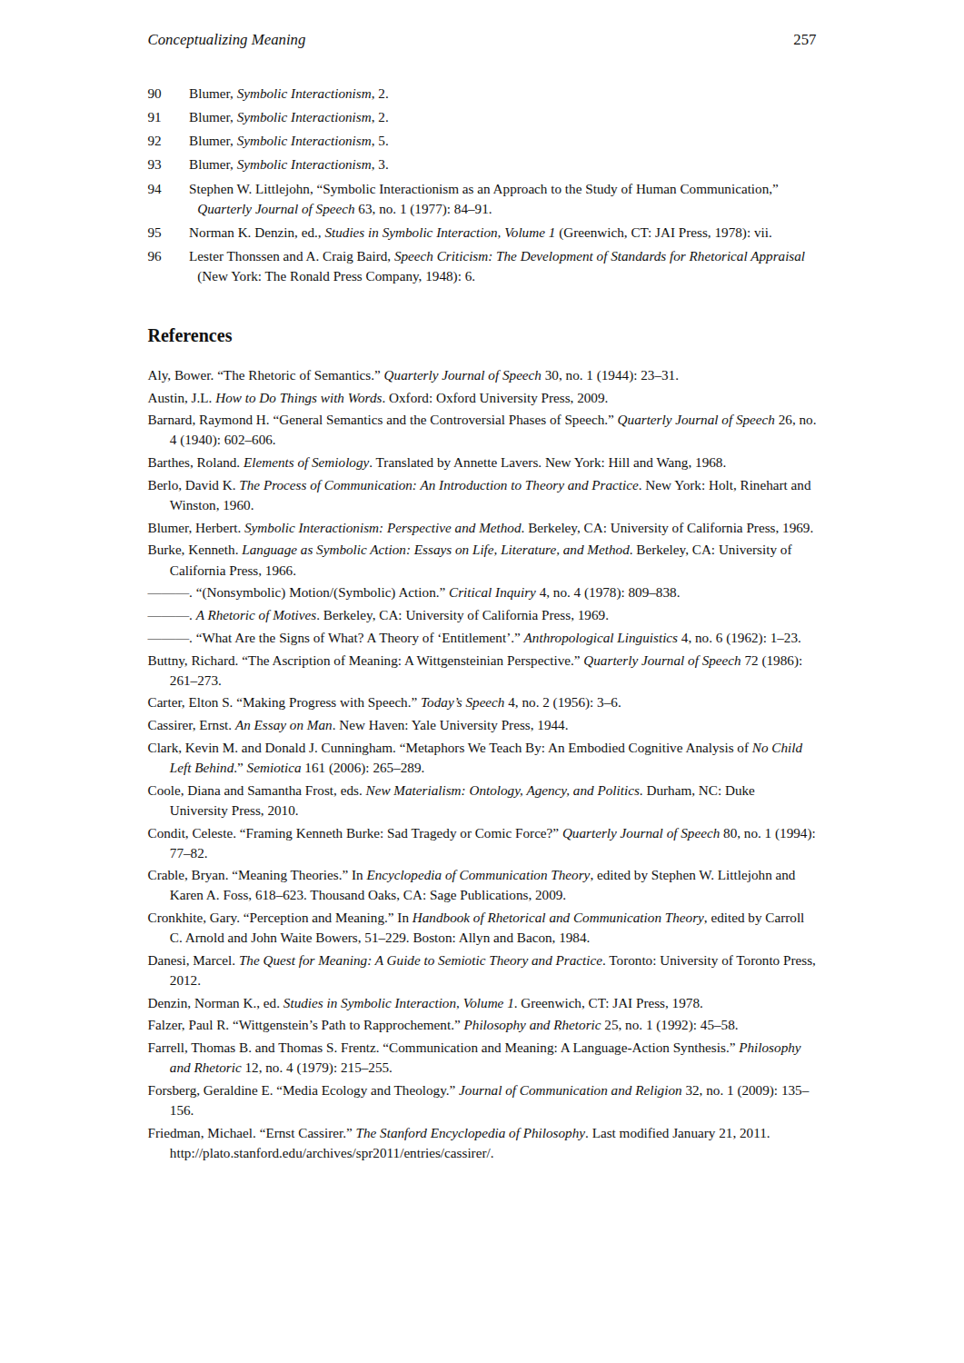Conceptualizing Meaning 257
90 Blumer, Symbolic Interactionism, 2.
91 Blumer, Symbolic Interactionism, 2.
92 Blumer, Symbolic Interactionism, 5.
93 Blumer, Symbolic Interactionism, 3.
94 Stephen W. Littlejohn, “Symbolic Interactionism as an Approach to the Study of Human Communication,” Quarterly Journal of Speech 63, no. 1 (1977): 84–91.
95 Norman K. Denzin, ed., Studies in Symbolic Interaction, Volume 1 (Greenwich, CT: JAI Press, 1978): vii.
96 Lester Thonssen and A. Craig Baird, Speech Criticism: The Development of Standards for Rhetorical Appraisal (New York: The Ronald Press Company, 1948): 6.
References
Aly, Bower. “The Rhetoric of Semantics.” Quarterly Journal of Speech 30, no. 1 (1944): 23–31.
Austin, J.L. How to Do Things with Words. Oxford: Oxford University Press, 2009.
Barnard, Raymond H. “General Semantics and the Controversial Phases of Speech.” Quarterly Journal of Speech 26, no. 4 (1940): 602–606.
Barthes, Roland. Elements of Semiology. Translated by Annette Lavers. New York: Hill and Wang, 1968.
Berlo, David K. The Process of Communication: An Introduction to Theory and Practice. New York: Holt, Rinehart and Winston, 1960.
Blumer, Herbert. Symbolic Interactionism: Perspective and Method. Berkeley, CA: University of California Press, 1969.
Burke, Kenneth. Language as Symbolic Action: Essays on Life, Literature, and Method. Berkeley, CA: University of California Press, 1966.
———. “(Nonsymbolic) Motion/(Symbolic) Action.” Critical Inquiry 4, no. 4 (1978): 809–838.
———. A Rhetoric of Motives. Berkeley, CA: University of California Press, 1969.
———. “What Are the Signs of What? A Theory of ‘Entitlement’.” Anthropological Linguistics 4, no. 6 (1962): 1–23.
Buttny, Richard. “The Ascription of Meaning: A Wittgensteinian Perspective.” Quarterly Journal of Speech 72 (1986): 261–273.
Carter, Elton S. “Making Progress with Speech.” Today’s Speech 4, no. 2 (1956): 3–6.
Cassirer, Ernst. An Essay on Man. New Haven: Yale University Press, 1944.
Clark, Kevin M. and Donald J. Cunningham. “Metaphors We Teach By: An Embodied Cognitive Analysis of No Child Left Behind.” Semiotica 161 (2006): 265–289.
Coole, Diana and Samantha Frost, eds. New Materialism: Ontology, Agency, and Politics. Durham, NC: Duke University Press, 2010.
Condit, Celeste. “Framing Kenneth Burke: Sad Tragedy or Comic Force?” Quarterly Journal of Speech 80, no. 1 (1994): 77–82.
Crable, Bryan. “Meaning Theories.” In Encyclopedia of Communication Theory, edited by Stephen W. Littlejohn and Karen A. Foss, 618–623. Thousand Oaks, CA: Sage Publications, 2009.
Cronkhite, Gary. “Perception and Meaning.” In Handbook of Rhetorical and Communication Theory, edited by Carroll C. Arnold and John Waite Bowers, 51–229. Boston: Allyn and Bacon, 1984.
Danesi, Marcel. The Quest for Meaning: A Guide to Semiotic Theory and Practice. Toronto: University of Toronto Press, 2012.
Denzin, Norman K., ed. Studies in Symbolic Interaction, Volume 1. Greenwich, CT: JAI Press, 1978.
Falzer, Paul R. “Wittgenstein’s Path to Rapprochement.” Philosophy and Rhetoric 25, no. 1 (1992): 45–58.
Farrell, Thomas B. and Thomas S. Frentz. “Communication and Meaning: A Language-Action Synthesis.” Philosophy and Rhetoric 12, no. 4 (1979): 215–255.
Forsberg, Geraldine E. “Media Ecology and Theology.” Journal of Communication and Religion 32, no. 1 (2009): 135–156.
Friedman, Michael. “Ernst Cassirer.” The Stanford Encyclopedia of Philosophy. Last modified January 21, 2011. http://plato.stanford.edu/archives/spr2011/entries/cassirer/.